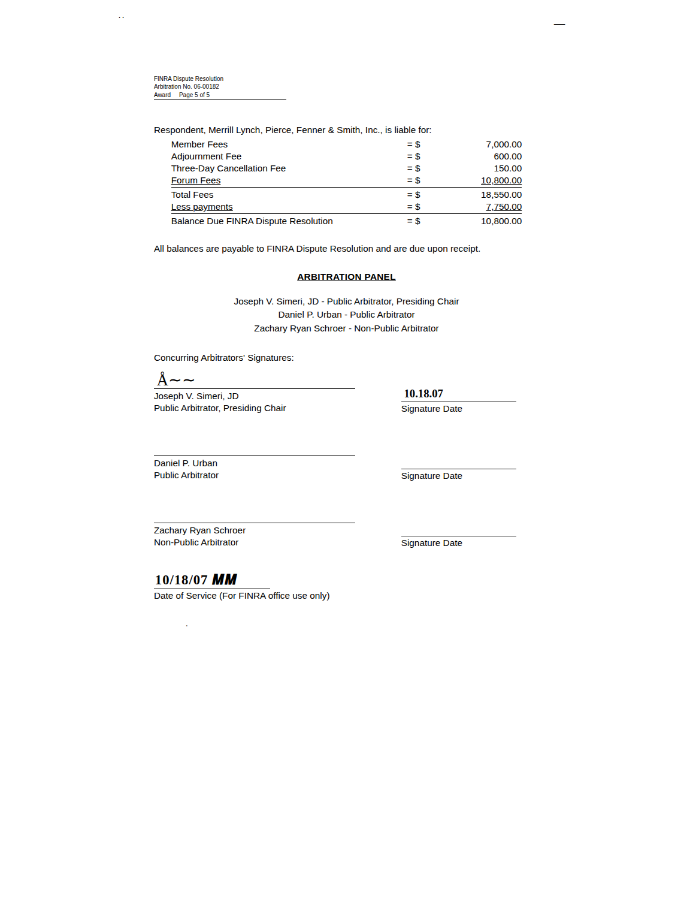..
—
FINRA Dispute Resolution Arbitration No. 06-00182 Award Page 5 of 5
Respondent, Merrill Lynch, Pierce, Fenner & Smith, Inc., is liable for:
| Member Fees | = $ | 7,000.00 |
| Adjournment Fee | = $ | 600.00 |
| Three-Day Cancellation Fee | = $ | 150.00 |
| Forum Fees | = $ | 10,800.00 |
| Total Fees | = $ | 18,550.00 |
| Less payments | = $ | 7,750.00 |
| Balance Due FINRA Dispute Resolution | = $ | 10,800.00 |
All balances are payable to FINRA Dispute Resolution and are due upon receipt.
ARBITRATION PANEL
Joseph V. Simeri, JD - Public Arbitrator, Presiding Chair
Daniel P. Urban - Public Arbitrator
Zachary Ryan Schroer - Non-Public Arbitrator
Concurring Arbitrators' Signatures:
Å∼∼
Joseph V. Simeri, JD
Public Arbitrator, Presiding Chair
10.18.07
Signature Date
Daniel P. Urban
Public Arbitrator
Signature Date
Zachary Ryan Schroer
Non-Public Arbitrator
Signature Date
10/18/07 𝑴𝑴
Date of Service (For FINRA office use only)
.